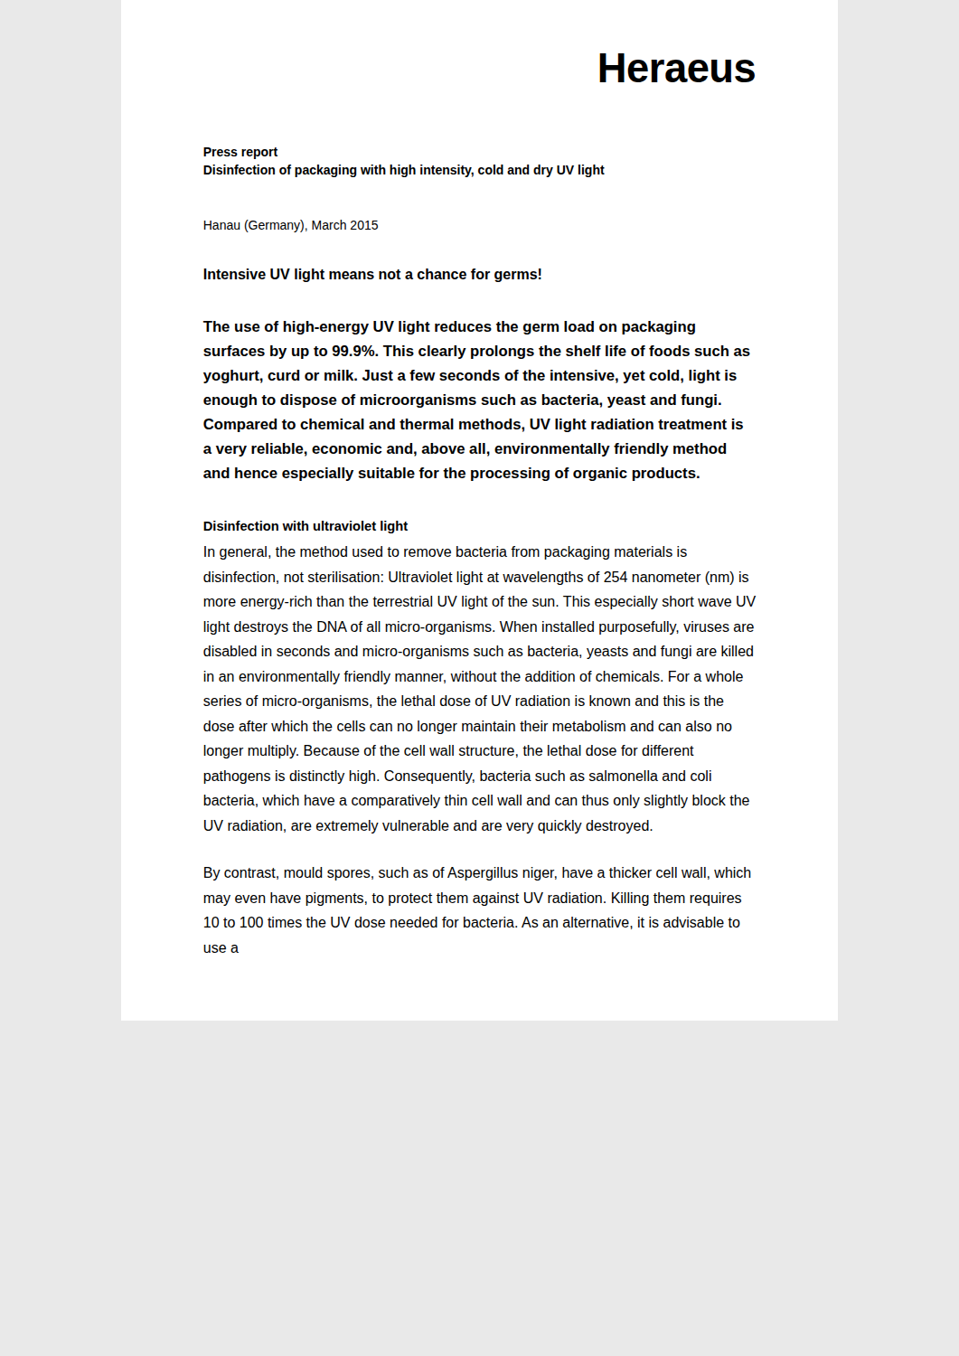Heraeus
Press report
Disinfection of packaging with high intensity, cold and dry UV light
Hanau (Germany), March 2015
Intensive UV light means not a chance for germs!
The use of high-energy UV light reduces the germ load on packaging surfaces by up to 99.9%. This clearly prolongs the shelf life of foods such as yoghurt, curd or milk. Just a few seconds of the intensive, yet cold, light is enough to dispose of microorganisms such as bacteria, yeast and fungi. Compared to chemical and thermal methods, UV light radiation treatment is a very reliable, economic and, above all, environmentally friendly method and hence especially suitable for the processing of organic products.
Disinfection with ultraviolet light
In general, the method used to remove bacteria from packaging materials is disinfection, not sterilisation: Ultraviolet light at wavelengths of 254 nanometer (nm) is more energy-rich than the terrestrial UV light of the sun. This especially short wave UV light destroys the DNA of all micro-organisms. When installed purposefully, viruses are disabled in seconds and micro-organisms such as bacteria, yeasts and fungi are killed in an environmentally friendly manner, without the addition of chemicals. For a whole series of micro-organisms, the lethal dose of UV radiation is known and this is the dose after which the cells can no longer maintain their metabolism and can also no longer multiply. Because of the cell wall structure, the lethal dose for different pathogens is distinctly high. Consequently, bacteria such as salmonella and coli bacteria, which have a comparatively thin cell wall and can thus only slightly block the UV radiation, are extremely vulnerable and are very quickly destroyed.
By contrast, mould spores, such as of Aspergillus niger, have a thicker cell wall, which may even have pigments, to protect them against UV radiation. Killing them requires 10 to 100 times the UV dose needed for bacteria. As an alternative, it is advisable to use a